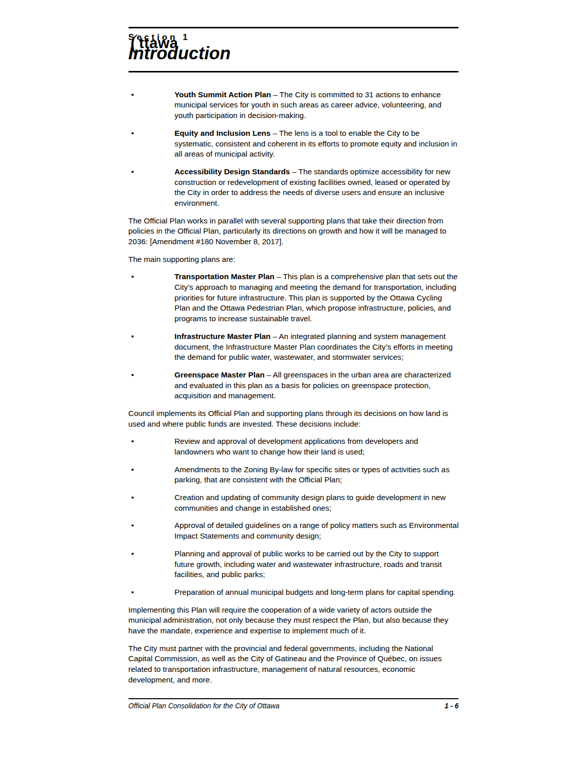( ttawa
Section 1
Introduction
Youth Summit Action Plan – The City is committed to 31 actions to enhance municipal services for youth in such areas as career advice, volunteering, and youth participation in decision-making.
Equity and Inclusion Lens – The lens is a tool to enable the City to be systematic, consistent and coherent in its efforts to promote equity and inclusion in all areas of municipal activity.
Accessibility Design Standards – The standards optimize accessibility for new construction or redevelopment of existing facilities owned, leased or operated by the City in order to address the needs of diverse users and ensure an inclusive environment.
The Official Plan works in parallel with several supporting plans that take their direction from policies in the Official Plan, particularly its directions on growth and how it will be managed to 2036: [Amendment #180 November 8, 2017].
The main supporting plans are:
Transportation Master Plan – This plan is a comprehensive plan that sets out the City’s approach to managing and meeting the demand for transportation, including priorities for future infrastructure. This plan is supported by the Ottawa Cycling Plan and the Ottawa Pedestrian Plan, which propose infrastructure, policies, and programs to increase sustainable travel.
Infrastructure Master Plan – An integrated planning and system management document, the Infrastructure Master Plan coordinates the City’s efforts in meeting the demand for public water, wastewater, and stormwater services;
Greenspace Master Plan – All greenspaces in the urban area are characterized and evaluated in this plan as a basis for policies on greenspace protection, acquisition and management.
Council implements its Official Plan and supporting plans through its decisions on how land is used and where public funds are invested. These decisions include:
Review and approval of development applications from developers and landowners who want to change how their land is used;
Amendments to the Zoning By-law for specific sites or types of activities such as parking, that are consistent with the Official Plan;
Creation and updating of community design plans to guide development in new communities and change in established ones;
Approval of detailed guidelines on a range of policy matters such as Environmental Impact Statements and community design;
Planning and approval of public works to be carried out by the City to support future growth, including water and wastewater infrastructure, roads and transit facilities, and public parks;
Preparation of annual municipal budgets and long-term plans for capital spending.
Implementing this Plan will require the cooperation of a wide variety of actors outside the municipal administration, not only because they must respect the Plan, but also because they have the mandate, experience and expertise to implement much of it.
The City must partner with the provincial and federal governments, including the National Capital Commission, as well as the City of Gatineau and the Province of Québec, on issues related to transportation infrastructure, management of natural resources, economic development, and more.
Official Plan Consolidation for the City of Ottawa 1 - 6